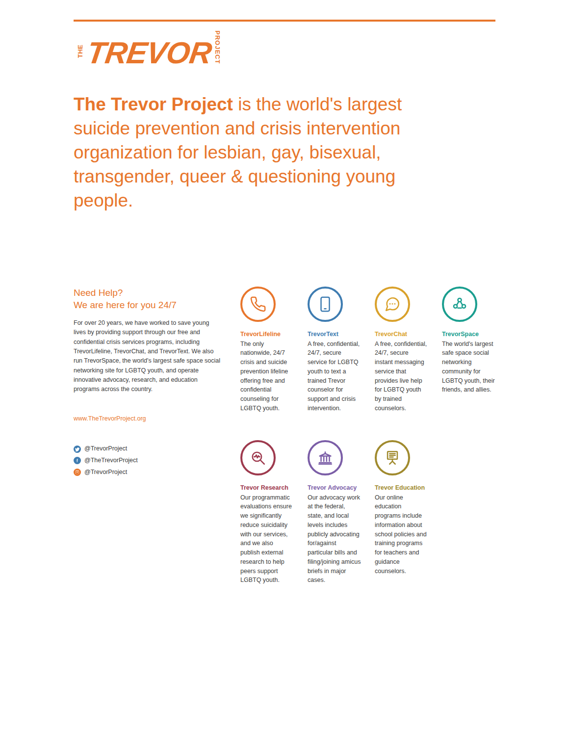THE TREVOR PROJECT
The Trevor Project is the world's largest suicide prevention and crisis intervention organization for lesbian, gay, bisexual, transgender, queer & questioning young people.
Need Help?
We are here for you 24/7
For over 20 years, we have worked to save young lives by providing support through our free and confidential crisis services programs, including TrevorLifeline, TrevorChat, and TrevorText. We also run TrevorSpace, the world's largest safe space social networking site for LGBTQ youth, and operate innovative advocacy, research, and education programs across the country.
www.TheTrevorProject.org
@TrevorProject
@TheTrevorProject
@TrevorProject
TrevorLifeline
The only nationwide, 24/7 crisis and suicide prevention lifeline offering free and confidential counseling for LGBTQ youth.
TrevorText
A free, confidential, 24/7, secure service for LGBTQ youth to text a trained Trevor counselor for support and crisis intervention.
TrevorChat
A free, confidential, 24/7, secure instant messaging service that provides live help for LGBTQ youth by trained counselors.
TrevorSpace
The world's largest safe space social networking community for LGBTQ youth, their friends, and allies.
Trevor Research
Our programmatic evaluations ensure we significantly reduce suicidality with our services, and we also publish external research to help peers support LGBTQ youth.
Trevor Advocacy
Our advocacy work at the federal, state, and local levels includes publicly advocating for/against particular bills and filing/joining amicus briefs in major cases.
Trevor Education
Our online education programs include information about school policies and training programs for teachers and guidance counselors.